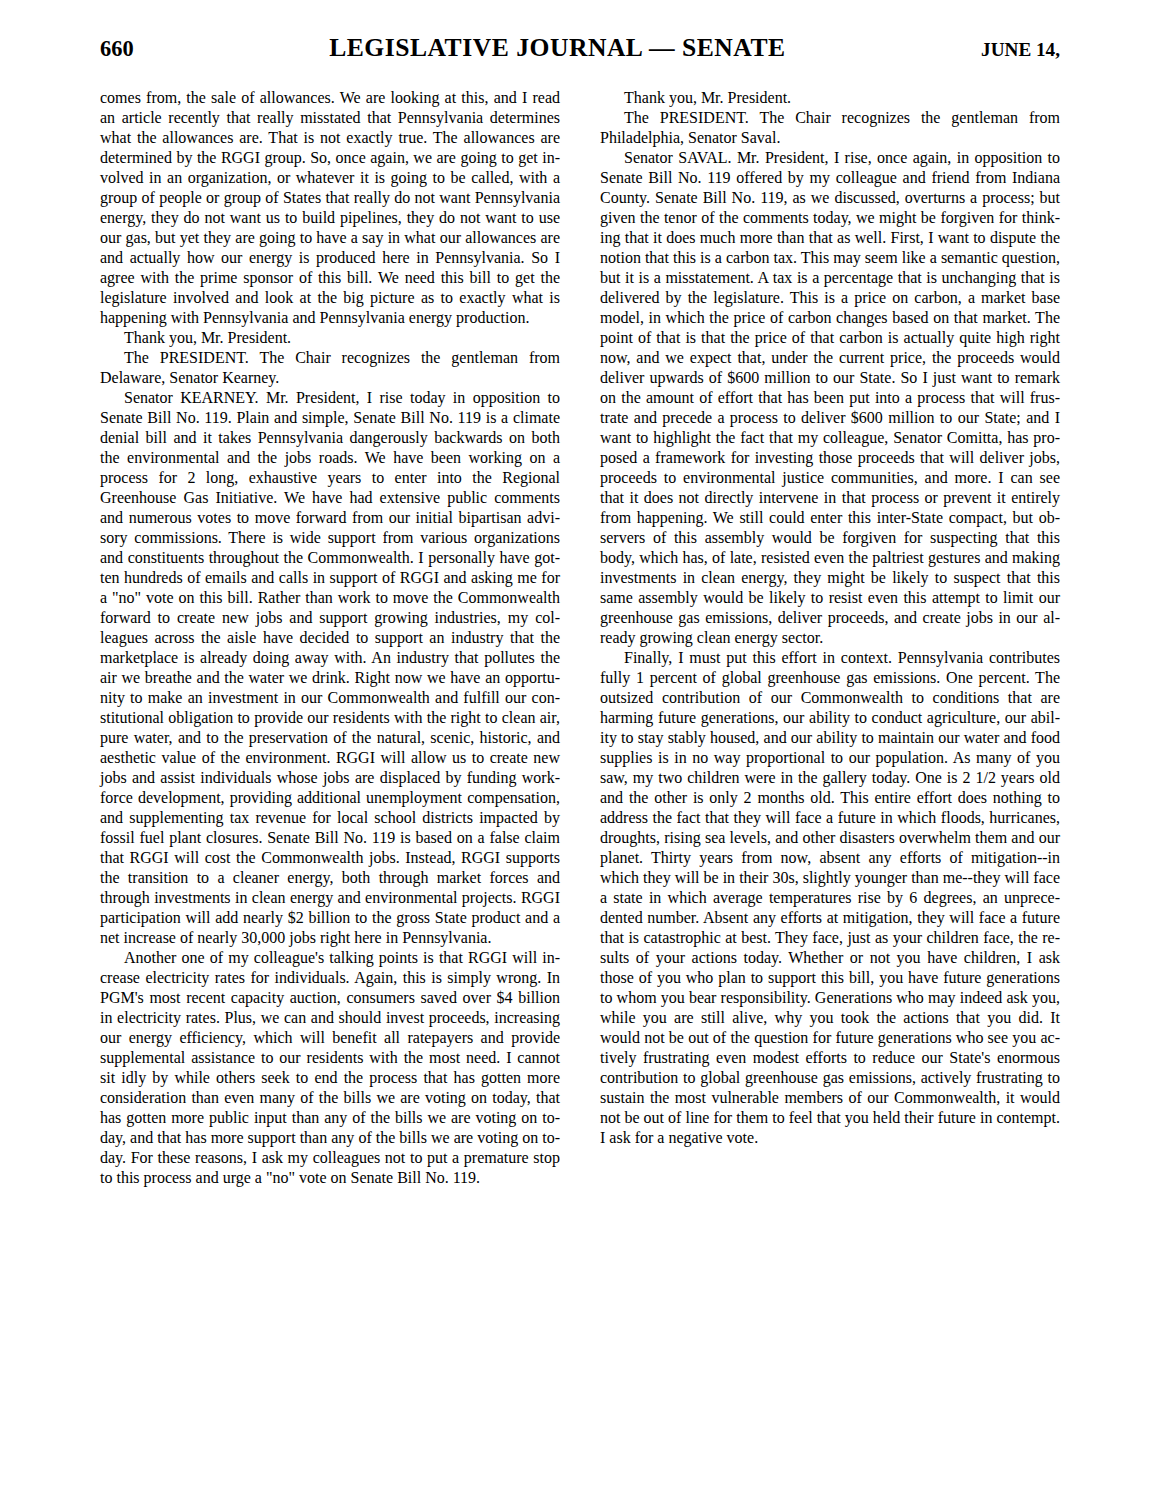660 LEGISLATIVE JOURNAL — SENATE JUNE 14,
comes from, the sale of allowances. We are looking at this, and I read an article recently that really misstated that Pennsylvania determines what the allowances are. That is not exactly true. The allowances are determined by the RGGI group. So, once again, we are going to get involved in an organization, or whatever it is going to be called, with a group of people or group of States that really do not want Pennsylvania energy, they do not want us to build pipelines, they do not want to use our gas, but yet they are going to have a say in what our allowances are and actually how our energy is produced here in Pennsylvania. So I agree with the prime sponsor of this bill. We need this bill to get the legislature involved and look at the big picture as to exactly what is happening with Pennsylvania and Pennsylvania energy production.
Thank you, Mr. President.
The PRESIDENT. The Chair recognizes the gentleman from Delaware, Senator Kearney.
Senator KEARNEY. Mr. President, I rise today in opposition to Senate Bill No. 119. Plain and simple, Senate Bill No. 119 is a climate denial bill and it takes Pennsylvania dangerously backwards on both the environmental and the jobs roads. We have been working on a process for 2 long, exhaustive years to enter into the Regional Greenhouse Gas Initiative. We have had extensive public comments and numerous votes to move forward from our initial bipartisan advisory commissions. There is wide support from various organizations and constituents throughout the Commonwealth. I personally have gotten hundreds of emails and calls in support of RGGI and asking me for a "no" vote on this bill. Rather than work to move the Commonwealth forward to create new jobs and support growing industries, my colleagues across the aisle have decided to support an industry that the marketplace is already doing away with. An industry that pollutes the air we breathe and the water we drink. Right now we have an opportunity to make an investment in our Commonwealth and fulfill our constitutional obligation to provide our residents with the right to clean air, pure water, and to the preservation of the natural, scenic, historic, and aesthetic value of the environment. RGGI will allow us to create new jobs and assist individuals whose jobs are displaced by funding workforce development, providing additional unemployment compensation, and supplementing tax revenue for local school districts impacted by fossil fuel plant closures. Senate Bill No. 119 is based on a false claim that RGGI will cost the Commonwealth jobs. Instead, RGGI supports the transition to a cleaner energy, both through market forces and through investments in clean energy and environmental projects. RGGI participation will add nearly $2 billion to the gross State product and a net increase of nearly 30,000 jobs right here in Pennsylvania.
Another one of my colleague's talking points is that RGGI will increase electricity rates for individuals. Again, this is simply wrong. In PGM's most recent capacity auction, consumers saved over $4 billion in electricity rates. Plus, we can and should invest proceeds, increasing our energy efficiency, which will benefit all ratepayers and provide supplemental assistance to our residents with the most need. I cannot sit idly by while others seek to end the process that has gotten more consideration than even many of the bills we are voting on today, that has gotten more public input than any of the bills we are voting on today, and that has more support than any of the bills we are voting on today. For these reasons, I ask my colleagues not to put a premature stop to this process and urge a "no" vote on Senate Bill No. 119.
Thank you, Mr. President.
The PRESIDENT. The Chair recognizes the gentleman from Philadelphia, Senator Saval.
Senator SAVAL. Mr. President, I rise, once again, in opposition to Senate Bill No. 119 offered by my colleague and friend from Indiana County. Senate Bill No. 119, as we discussed, overturns a process; but given the tenor of the comments today, we might be forgiven for thinking that it does much more than that as well. First, I want to dispute the notion that this is a carbon tax. This may seem like a semantic question, but it is a misstatement. A tax is a percentage that is unchanging that is delivered by the legislature. This is a price on carbon, a market base model, in which the price of carbon changes based on that market. The point of that is that the price of that carbon is actually quite high right now, and we expect that, under the current price, the proceeds would deliver upwards of $600 million to our State. So I just want to remark on the amount of effort that has been put into a process that will frustrate and precede a process to deliver $600 million to our State; and I want to highlight the fact that my colleague, Senator Comitta, has proposed a framework for investing those proceeds that will deliver jobs, proceeds to environmental justice communities, and more. I can see that it does not directly intervene in that process or prevent it entirely from happening. We still could enter this inter-State compact, but observers of this assembly would be forgiven for suspecting that this body, which has, of late, resisted even the paltriest gestures and making investments in clean energy, they might be likely to suspect that this same assembly would be likely to resist even this attempt to limit our greenhouse gas emissions, deliver proceeds, and create jobs in our already growing clean energy sector.
Finally, I must put this effort in context. Pennsylvania contributes fully 1 percent of global greenhouse gas emissions. One percent. The outsized contribution of our Commonwealth to conditions that are harming future generations, our ability to conduct agriculture, our ability to stay stably housed, and our ability to maintain our water and food supplies is in no way proportional to our population. As many of you saw, my two children were in the gallery today. One is 2 1/2 years old and the other is only 2 months old. This entire effort does nothing to address the fact that they will face a future in which floods, hurricanes, droughts, rising sea levels, and other disasters overwhelm them and our planet. Thirty years from now, absent any efforts of mitigation--in which they will be in their 30s, slightly younger than me--they will face a state in which average temperatures rise by 6 degrees, an unprecedented number. Absent any efforts at mitigation, they will face a future that is catastrophic at best. They face, just as your children face, the results of your actions today. Whether or not you have children, I ask those of you who plan to support this bill, you have future generations to whom you bear responsibility. Generations who may indeed ask you, while you are still alive, why you took the actions that you did. It would not be out of the question for future generations who see you actively frustrating even modest efforts to reduce our State's enormous contribution to global greenhouse gas emissions, actively frustrating to sustain the most vulnerable members of our Commonwealth, it would not be out of line for them to feel that you held their future in contempt. I ask for a negative vote.